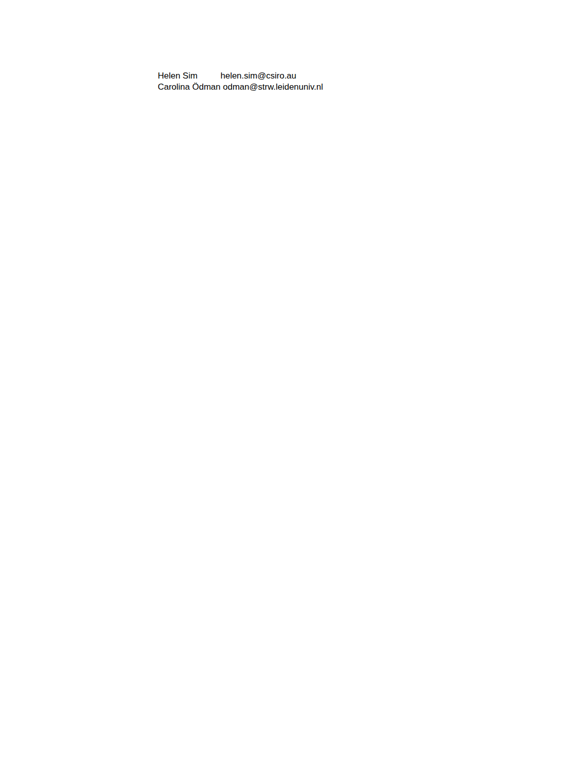| Helen Sim | helen.sim@csiro.au |
| Carolina Ödman | odman@strw.leidenuniv.nl |